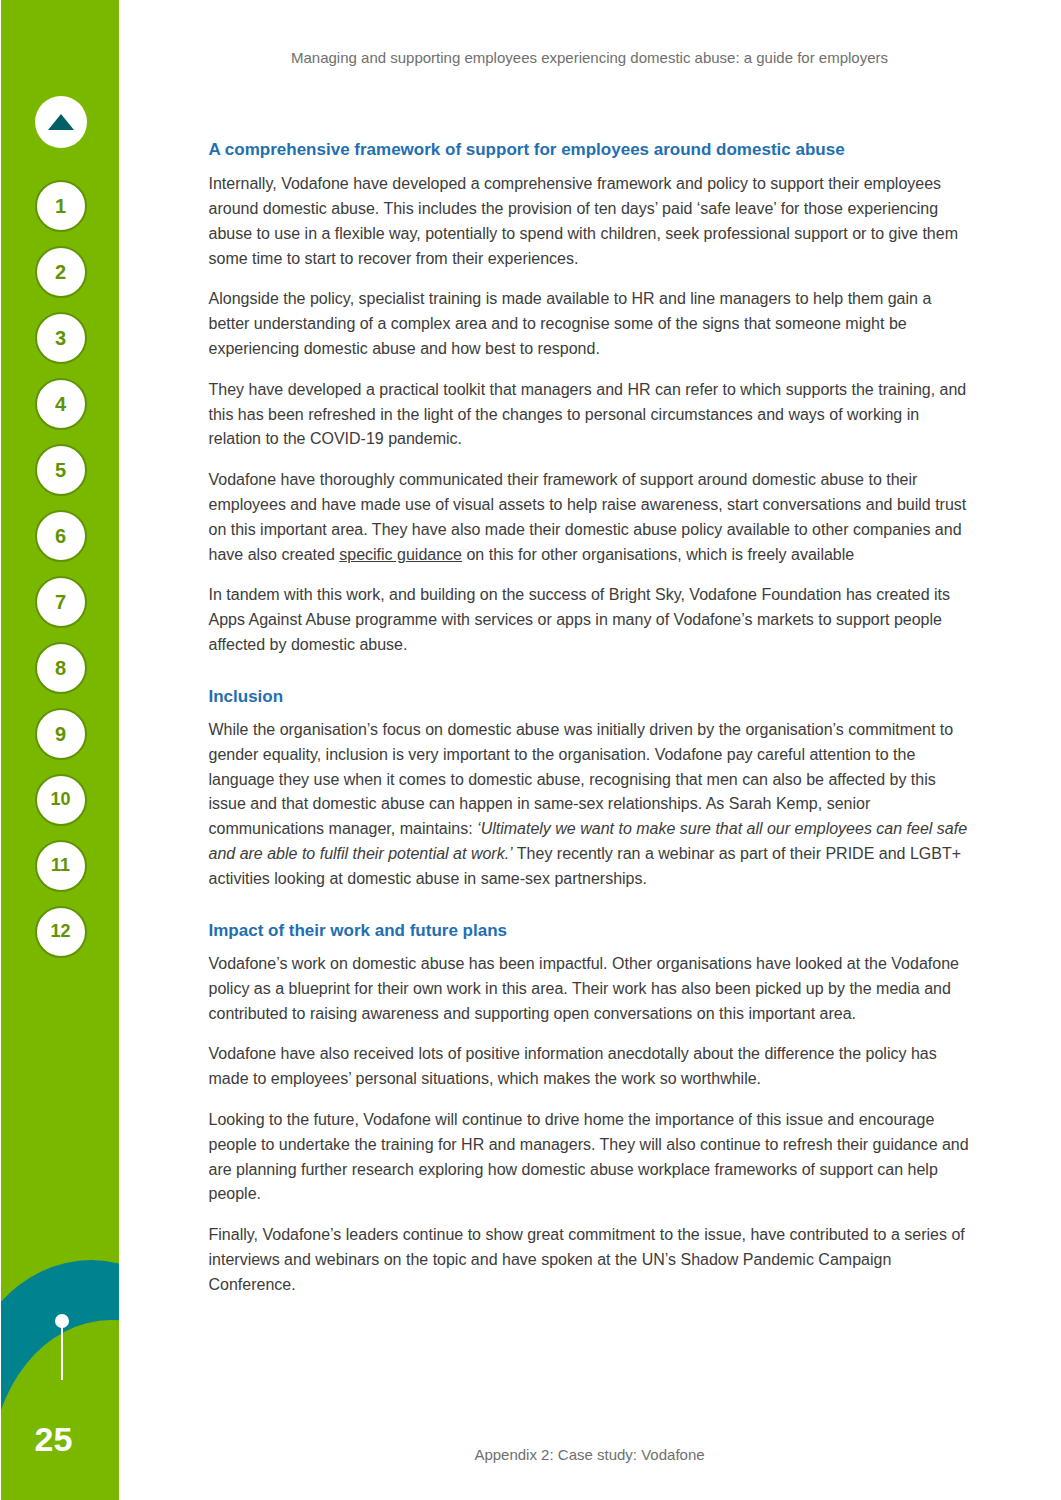1 2 3 4 5 6 7 8 9 10 11 12
25
Managing and supporting employees experiencing domestic abuse: a guide for employers
A comprehensive framework of support for employees around domestic abuse
Internally, Vodafone have developed a comprehensive framework and policy to support their employees around domestic abuse. This includes the provision of ten days’ paid ‘safe leave’ for those experiencing abuse to use in a flexible way, potentially to spend with children, seek professional support or to give them some time to start to recover from their experiences.
Alongside the policy, specialist training is made available to HR and line managers to help them gain a better understanding of a complex area and to recognise some of the signs that someone might be experiencing domestic abuse and how best to respond.
They have developed a practical toolkit that managers and HR can refer to which supports the training, and this has been refreshed in the light of the changes to personal circumstances and ways of working in relation to the COVID-19 pandemic.
Vodafone have thoroughly communicated their framework of support around domestic abuse to their employees and have made use of visual assets to help raise awareness, start conversations and build trust on this important area. They have also made their domestic abuse policy available to other companies and have also created specific guidance on this for other organisations, which is freely available
In tandem with this work, and building on the success of Bright Sky, Vodafone Foundation has created its Apps Against Abuse programme with services or apps in many of Vodafone’s markets to support people affected by domestic abuse.
Inclusion
While the organisation’s focus on domestic abuse was initially driven by the organisation’s commitment to gender equality, inclusion is very important to the organisation. Vodafone pay careful attention to the language they use when it comes to domestic abuse, recognising that men can also be affected by this issue and that domestic abuse can happen in same-sex relationships. As Sarah Kemp, senior communications manager, maintains: ‘Ultimately we want to make sure that all our employees can feel safe and are able to fulfil their potential at work.’ They recently ran a webinar as part of their PRIDE and LGBT+ activities looking at domestic abuse in same-sex partnerships.
Impact of their work and future plans
Vodafone’s work on domestic abuse has been impactful. Other organisations have looked at the Vodafone policy as a blueprint for their own work in this area. Their work has also been picked up by the media and contributed to raising awareness and supporting open conversations on this important area.
Vodafone have also received lots of positive information anecdotally about the difference the policy has made to employees’ personal situations, which makes the work so worthwhile.
Looking to the future, Vodafone will continue to drive home the importance of this issue and encourage people to undertake the training for HR and managers. They will also continue to refresh their guidance and are planning further research exploring how domestic abuse workplace frameworks of support can help people.
Finally, Vodafone’s leaders continue to show great commitment to the issue, have contributed to a series of interviews and webinars on the topic and have spoken at the UN’s Shadow Pandemic Campaign Conference.
Appendix 2: Case study: Vodafone